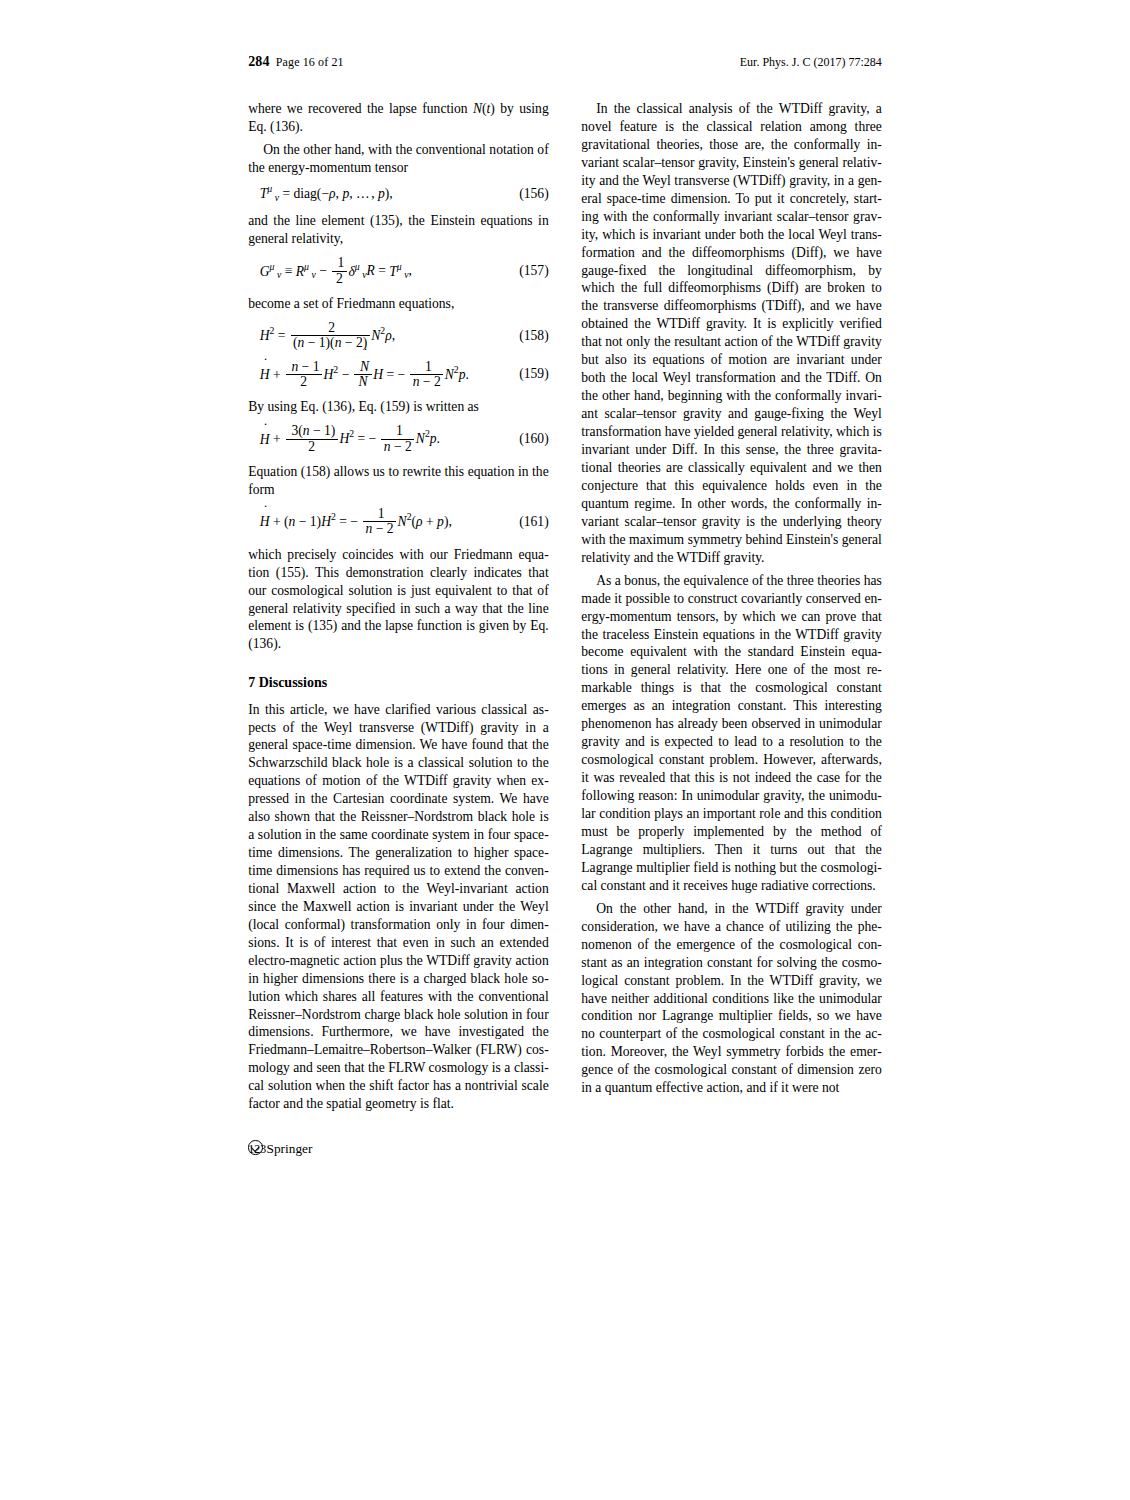284 Page 16 of 21
Eur. Phys. J. C (2017) 77:284
where we recovered the lapse function N(t) by using Eq. (136).
On the other hand, with the conventional notation of the energy-momentum tensor
Tμ ν = diag(−ρ, p, …, p),
(156)
and the line element (135), the Einstein equations in general relativity,
Gμ ν ≡ Rμ ν − 12 δμ νR = Tμ ν,
(157)
become a set of Friedmann equations,
H2 = 2(n − 1)(n − 2) N2ρ,
(158)
H + n − 12 H2 − NN H = − 1 n − 2 N2p.
(159)
By using Eq. (136), Eq. (159) is written as
H + 3(n − 1) 2 H2 = − 1 n − 2 N2p.
(160)
Equation (158) allows us to rewrite this equation in the form
H + (n − 1)H2 = − 1 n − 2 N2(ρ + p),
(161)
which precisely coincides with our Friedmann equation (155). This demonstration clearly indicates that our cosmological solution is just equivalent to that of general relativity specified in such a way that the line element is (135) and the lapse function is given by Eq. (136).
7 Discussions
In this article, we have clarified various classical aspects of the Weyl transverse (WTDiff) gravity in a general space-time dimension. We have found that the Schwarzschild black hole is a classical solution to the equations of motion of the WTDiff gravity when expressed in the Cartesian coordinate system. We have also shown that the Reissner–Nordstrom black hole is a solution in the same coordinate system in four space-time dimensions. The generalization to higher space-time dimensions has required us to extend the conventional Maxwell action to the Weyl-invariant action since the Maxwell action is invariant under the Weyl (local conformal) transformation only in four dimensions. It is of interest that even in such an extended electro-magnetic action plus the WTDiff gravity action in higher dimensions there is a charged black hole solution which shares all features with the conventional Reissner–Nordstrom charge black hole solution in four dimensions. Furthermore, we have investigated the Friedmann–Lemaitre–Robertson–Walker (FLRW) cosmology and seen that the FLRW cosmology is a classical solution when the shift factor has a nontrivial scale factor and the spatial geometry is flat.
In the classical analysis of the WTDiff gravity, a novel feature is the classical relation among three gravitational theories, those are, the conformally invariant scalar–tensor gravity, Einstein's general relativity and the Weyl transverse (WTDiff) gravity, in a general space-time dimension. To put it concretely, starting with the conformally invariant scalar–tensor gravity, which is invariant under both the local Weyl transformation and the diffeomorphisms (Diff), we have gauge-fixed the longitudinal diffeomorphism, by which the full diffeomorphisms (Diff) are broken to the transverse diffeomorphisms (TDiff), and we have obtained the WTDiff gravity. It is explicitly verified that not only the resultant action of the WTDiff gravity but also its equations of motion are invariant under both the local Weyl transformation and the TDiff. On the other hand, beginning with the conformally invariant scalar–tensor gravity and gauge-fixing the Weyl transformation have yielded general relativity, which is invariant under Diff. In this sense, the three gravitational theories are classically equivalent and we then conjecture that this equivalence holds even in the quantum regime. In other words, the conformally invariant scalar–tensor gravity is the underlying theory with the maximum symmetry behind Einstein's general relativity and the WTDiff gravity.
As a bonus, the equivalence of the three theories has made it possible to construct covariantly conserved energy-momentum tensors, by which we can prove that the traceless Einstein equations in the WTDiff gravity become equivalent with the standard Einstein equations in general relativity. Here one of the most remarkable things is that the cosmological constant emerges as an integration constant. This interesting phenomenon has already been observed in unimodular gravity and is expected to lead to a resolution to the cosmological constant problem. However, afterwards, it was revealed that this is not indeed the case for the following reason: In unimodular gravity, the unimodular condition plays an important role and this condition must be properly implemented by the method of Lagrange multipliers. Then it turns out that the Lagrange multiplier field is nothing but the cosmological constant and it receives huge radiative corrections.
On the other hand, in the WTDiff gravity under consideration, we have a chance of utilizing the phenomenon of the emergence of the cosmological constant as an integration constant for solving the cosmological constant problem. In the WTDiff gravity, we have neither additional conditions like the unimodular condition nor Lagrange multiplier fields, so we have no counterpart of the cosmological constant in the action. Moreover, the Weyl symmetry forbids the emergence of the cosmological constant of dimension zero in a quantum effective action, and if it were not
123
Springer